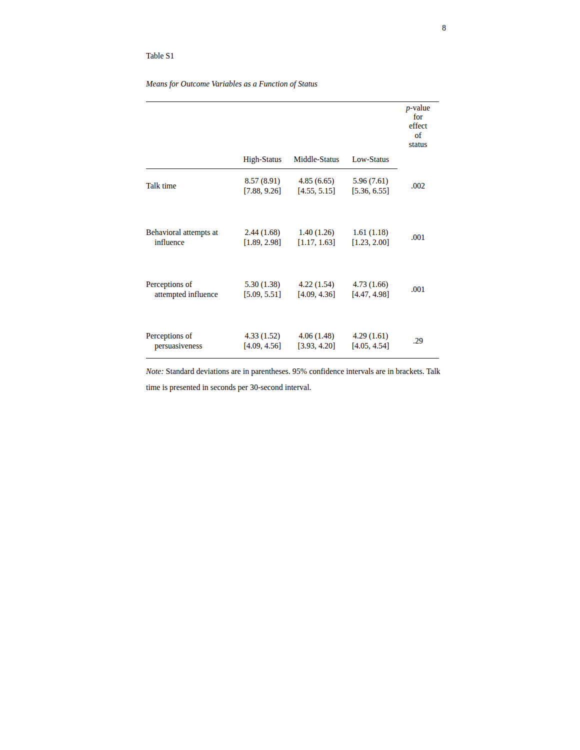8
Table S1
Means for Outcome Variables as a Function of Status
| | | | | p -value for effect of status |
| --- | --- | --- | --- | --- |
| | High-Status | Middle-Status | Low-Status | |
| Talk time | 8.57 (8.91) [7.88, 9.26] | 4.85 (6.65) [4.55, 5.15] | 5.96 (7.61) [5.36, 6.55] | .002 |
| Behavioral attempts at influence | 2.44 (1.68) [1.89, 2.98] | 1.40 (1.26) [1.17, 1.63] | 1.61 (1.18) [1.23, 2.00] | .001 |
| Perceptions of attempted influence | 5.30 (1.38) [5.09, 5.51] | 4.22 (1.54) [4.09, 4.36] | 4.73 (1.66) [4.47, 4.98] | .001 |
| Perceptions of persuasiveness | 4.33 (1.52) [4.09, 4.56] | 4.06 (1.48) [3.93, 4.20] | 4.29 (1.61) [4.05, 4.54] | .29 |
Note: Standard deviations are in parentheses. 95% confidence intervals are in brackets. Talk time is presented in seconds per 30-second interval.